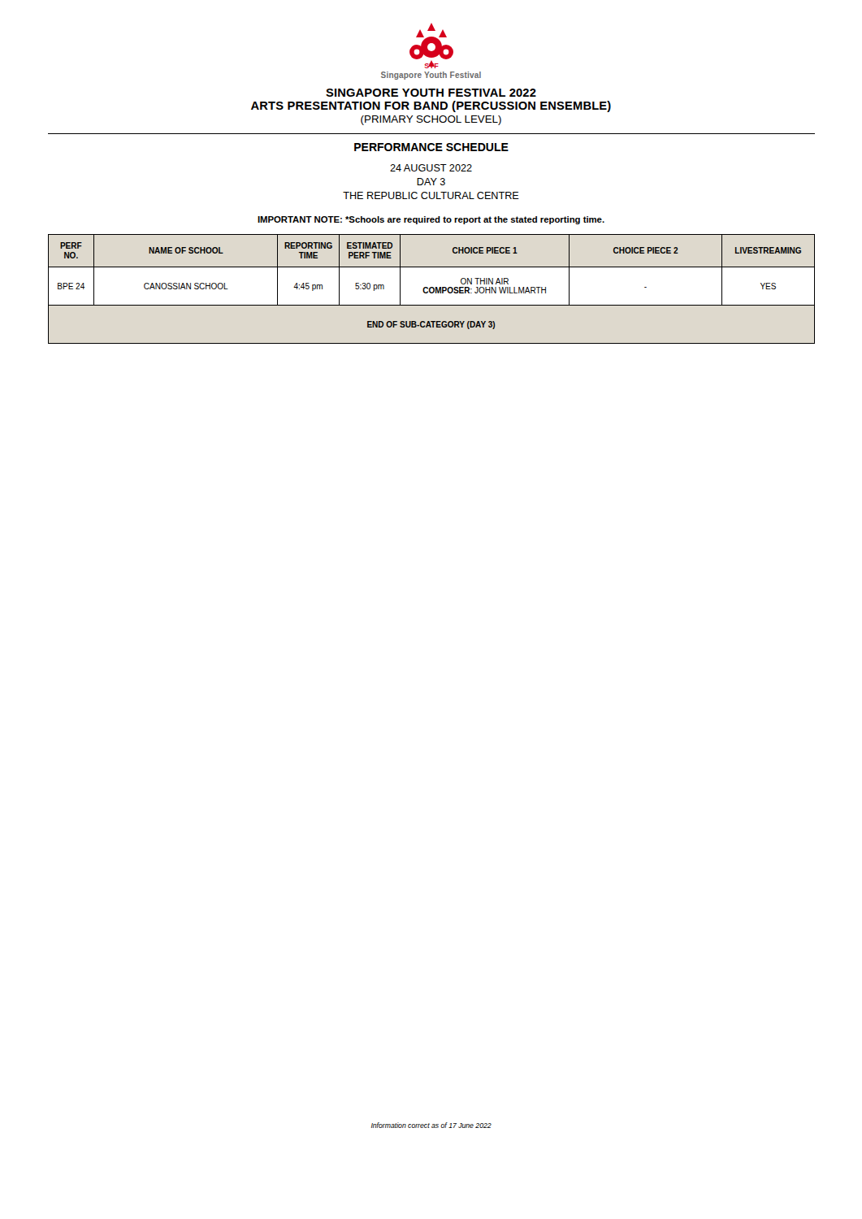SYF
Singapore Youth Festival
SINGAPORE YOUTH FESTIVAL 2022
ARTS PRESENTATION FOR BAND (PERCUSSION ENSEMBLE)
(PRIMARY SCHOOL LEVEL)
PERFORMANCE SCHEDULE
24 AUGUST 2022
DAY 3
THE REPUBLIC CULTURAL CENTRE
IMPORTANT NOTE: *Schools are required to report at the stated reporting time.
| PERF NO. | NAME OF SCHOOL | REPORTING TIME | ESTIMATED PERF TIME | CHOICE PIECE 1 | CHOICE PIECE 2 | LIVESTREAMING |
| --- | --- | --- | --- | --- | --- | --- |
| BPE 24 | CANOSSIAN SCHOOL | 4:45 pm | 5:30 pm | ON THIN AIR COMPOSER : JOHN WILLMARTH | - | YES |
| END OF SUB-CATEGORY (DAY 3) |
Information correct as of 17 June 2022